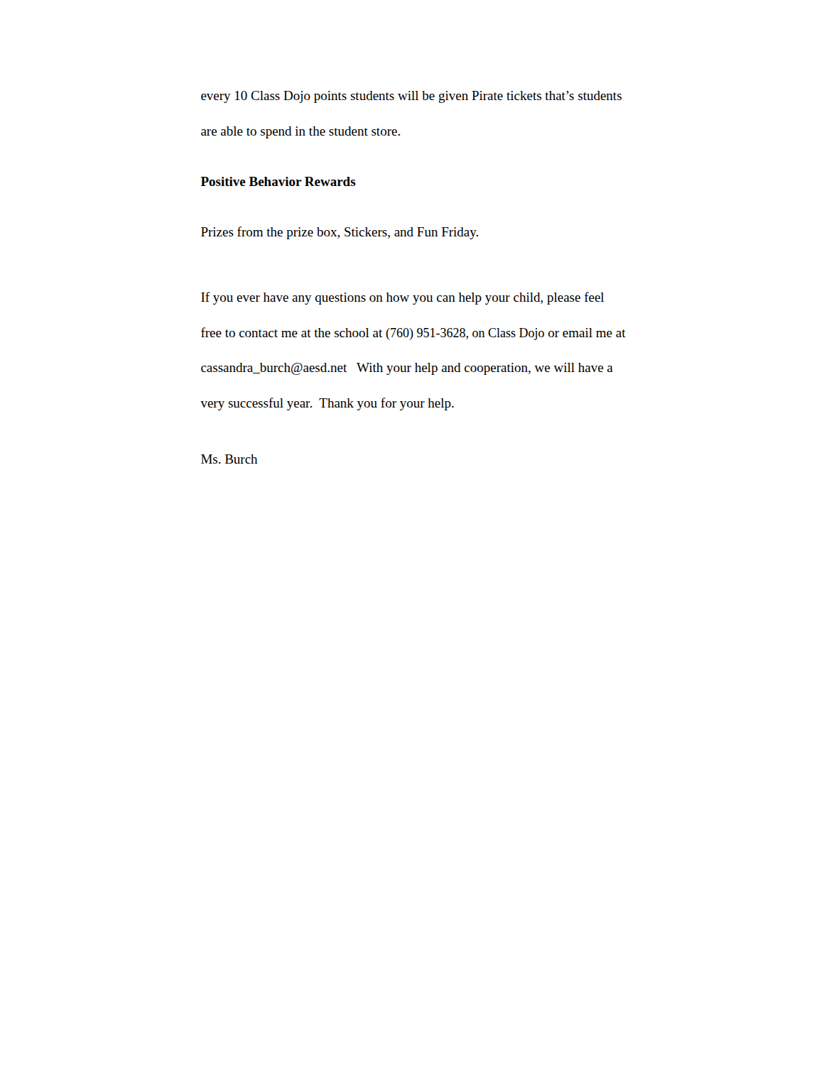every 10 Class Dojo points students will be given Pirate tickets that’s students are able to spend in the student store.
Positive Behavior Rewards
Prizes from the prize box, Stickers, and Fun Friday.
If you ever have any questions on how you can help your child, please feel free to contact me at the school at (760) 951-3628, on Class Dojo or email me at cassandra_burch@aesd.net With your help and cooperation, we will have a very successful year. Thank you for your help.
Ms. Burch